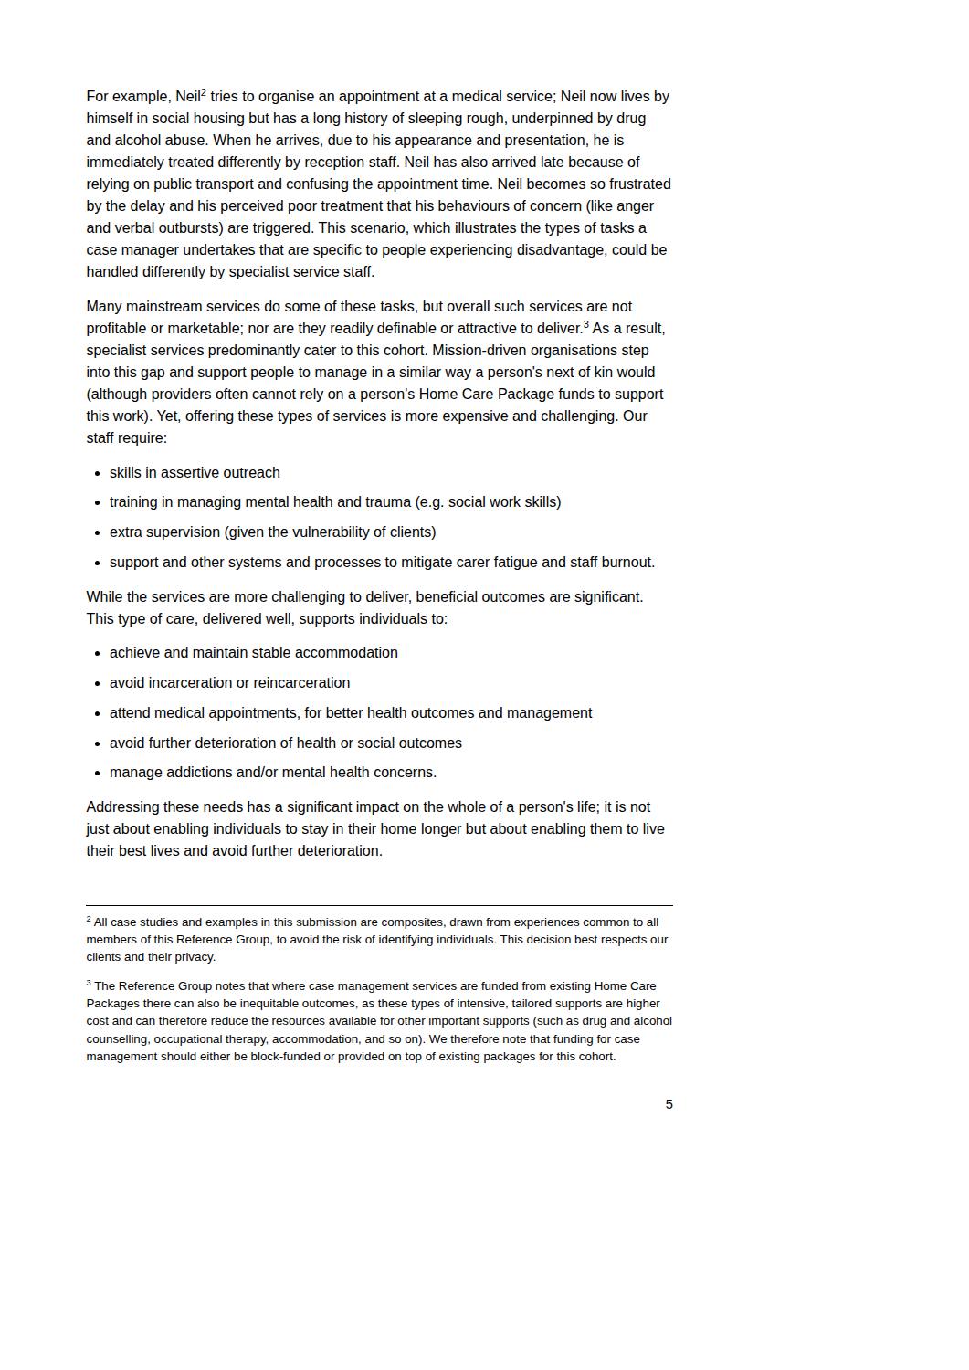For example, Neil2 tries to organise an appointment at a medical service; Neil now lives by himself in social housing but has a long history of sleeping rough, underpinned by drug and alcohol abuse. When he arrives, due to his appearance and presentation, he is immediately treated differently by reception staff. Neil has also arrived late because of relying on public transport and confusing the appointment time. Neil becomes so frustrated by the delay and his perceived poor treatment that his behaviours of concern (like anger and verbal outbursts) are triggered. This scenario, which illustrates the types of tasks a case manager undertakes that are specific to people experiencing disadvantage, could be handled differently by specialist service staff.
Many mainstream services do some of these tasks, but overall such services are not profitable or marketable; nor are they readily definable or attractive to deliver.3 As a result, specialist services predominantly cater to this cohort. Mission-driven organisations step into this gap and support people to manage in a similar way a person's next of kin would (although providers often cannot rely on a person's Home Care Package funds to support this work). Yet, offering these types of services is more expensive and challenging. Our staff require:
skills in assertive outreach
training in managing mental health and trauma (e.g. social work skills)
extra supervision (given the vulnerability of clients)
support and other systems and processes to mitigate carer fatigue and staff burnout.
While the services are more challenging to deliver, beneficial outcomes are significant. This type of care, delivered well, supports individuals to:
achieve and maintain stable accommodation
avoid incarceration or reincarceration
attend medical appointments, for better health outcomes and management
avoid further deterioration of health or social outcomes
manage addictions and/or mental health concerns.
Addressing these needs has a significant impact on the whole of a person's life; it is not just about enabling individuals to stay in their home longer but about enabling them to live their best lives and avoid further deterioration.
2 All case studies and examples in this submission are composites, drawn from experiences common to all members of this Reference Group, to avoid the risk of identifying individuals. This decision best respects our clients and their privacy.
3 The Reference Group notes that where case management services are funded from existing Home Care Packages there can also be inequitable outcomes, as these types of intensive, tailored supports are higher cost and can therefore reduce the resources available for other important supports (such as drug and alcohol counselling, occupational therapy, accommodation, and so on). We therefore note that funding for case management should either be block-funded or provided on top of existing packages for this cohort.
5